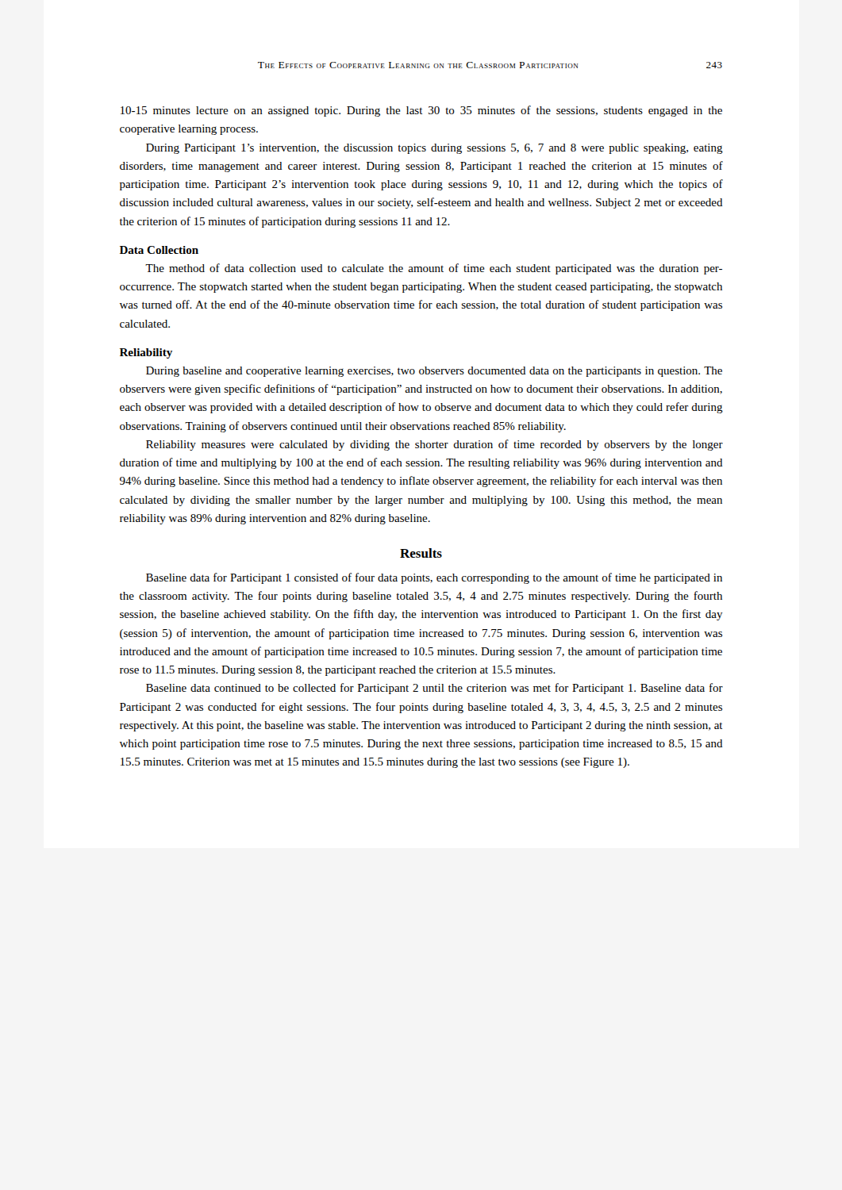The Effects of Cooperative Learning on the Classroom Participation 243
10-15 minutes lecture on an assigned topic. During the last 30 to 35 minutes of the sessions, students engaged in the cooperative learning process.
During Participant 1’s intervention, the discussion topics during sessions 5, 6, 7 and 8 were public speaking, eating disorders, time management and career interest. During session 8, Participant 1 reached the criterion at 15 minutes of participation time. Participant 2’s intervention took place during sessions 9, 10, 11 and 12, during which the topics of discussion included cultural awareness, values in our society, self-esteem and health and wellness. Subject 2 met or exceeded the criterion of 15 minutes of participation during sessions 11 and 12.
Data Collection
The method of data collection used to calculate the amount of time each student participated was the duration per-occurrence. The stopwatch started when the student began participating. When the student ceased participating, the stopwatch was turned off. At the end of the 40-minute observation time for each session, the total duration of student participation was calculated.
Reliability
During baseline and cooperative learning exercises, two observers documented data on the participants in question. The observers were given specific definitions of “participation” and instructed on how to document their observations. In addition, each observer was provided with a detailed description of how to observe and document data to which they could refer during observations. Training of observers continued until their observations reached 85% reliability.
Reliability measures were calculated by dividing the shorter duration of time recorded by observers by the longer duration of time and multiplying by 100 at the end of each session. The resulting reliability was 96% during intervention and 94% during baseline. Since this method had a tendency to inflate observer agreement, the reliability for each interval was then calculated by dividing the smaller number by the larger number and multiplying by 100. Using this method, the mean reliability was 89% during intervention and 82% during baseline.
Results
Baseline data for Participant 1 consisted of four data points, each corresponding to the amount of time he participated in the classroom activity. The four points during baseline totaled 3.5, 4, 4 and 2.75 minutes respectively. During the fourth session, the baseline achieved stability. On the fifth day, the intervention was introduced to Participant 1. On the first day (session 5) of intervention, the amount of participation time increased to 7.75 minutes. During session 6, intervention was introduced and the amount of participation time increased to 10.5 minutes. During session 7, the amount of participation time rose to 11.5 minutes. During session 8, the participant reached the criterion at 15.5 minutes.
Baseline data continued to be collected for Participant 2 until the criterion was met for Participant 1. Baseline data for Participant 2 was conducted for eight sessions. The four points during baseline totaled 4, 3, 3, 4, 4.5, 3, 2.5 and 2 minutes respectively. At this point, the baseline was stable. The intervention was introduced to Participant 2 during the ninth session, at which point participation time rose to 7.5 minutes. During the next three sessions, participation time increased to 8.5, 15 and 15.5 minutes. Criterion was met at 15 minutes and 15.5 minutes during the last two sessions (see Figure 1).